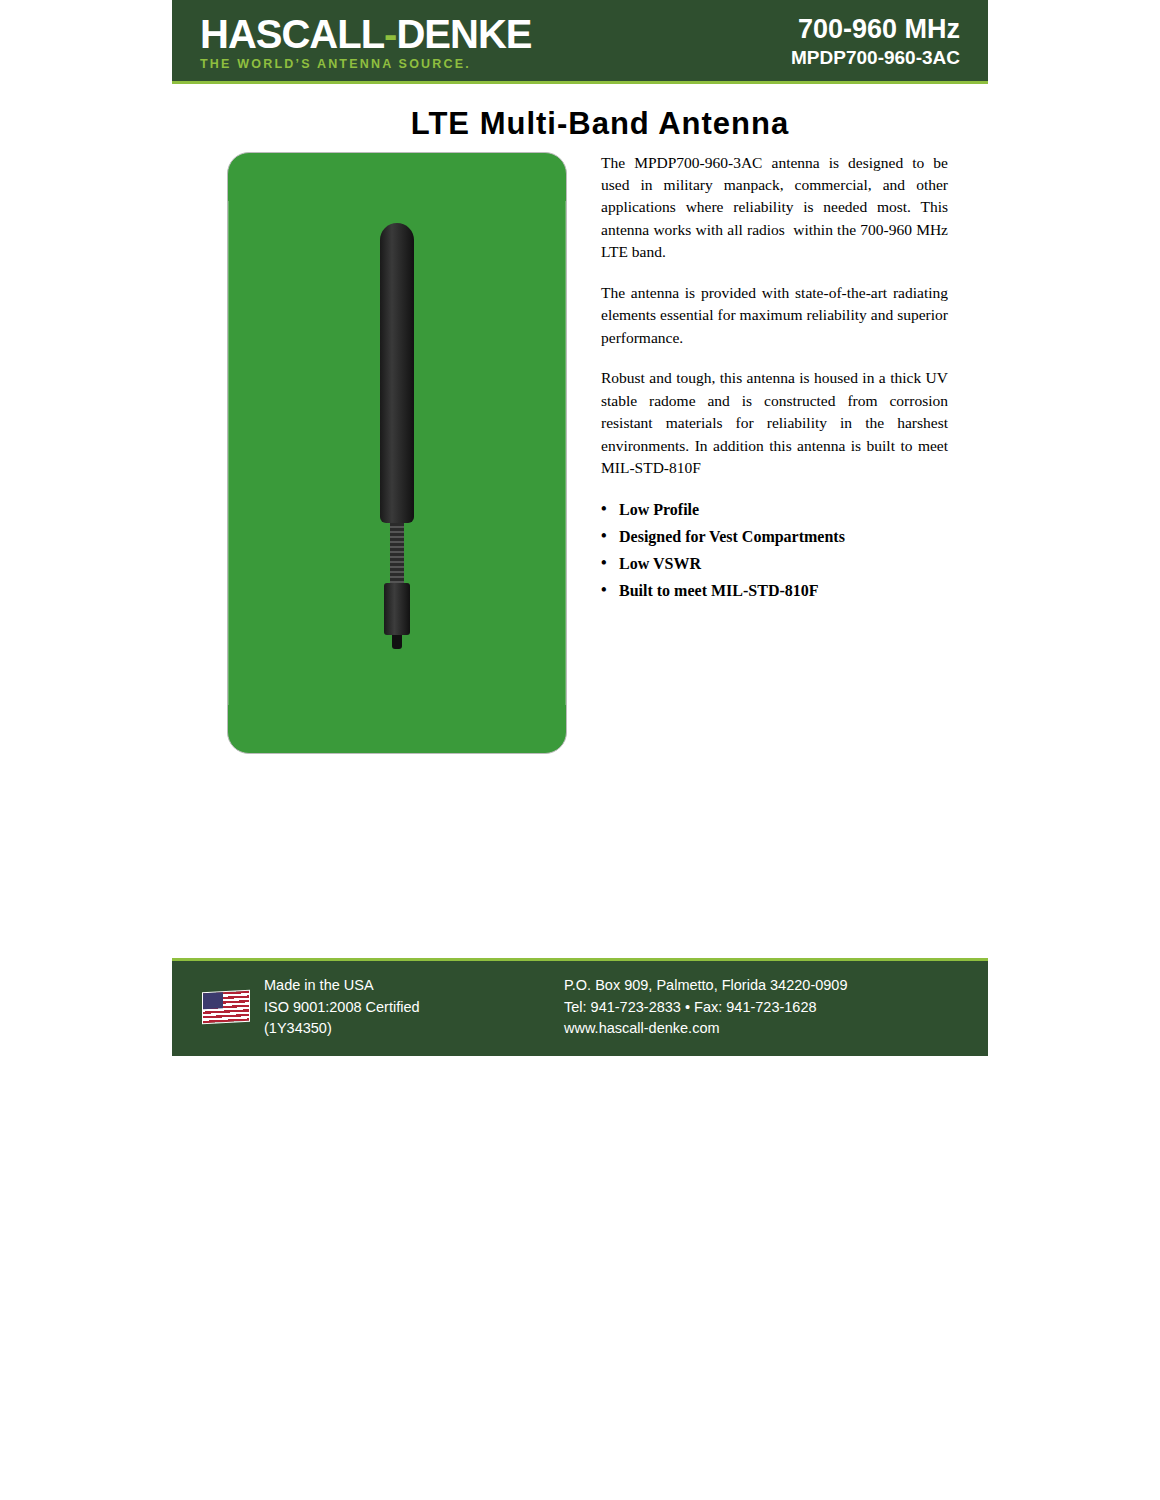HASCALL-DENKE
THE WORLD’S ANTENNA SOURCE.
700-960 MHz
MPDP700-960-3AC
LTE Multi-Band Antenna
The MPDP700-960-3AC antenna is designed to be used in military manpack, commercial, and other applications where reliability is needed most. This antenna works with all radios within the 700-960 MHz LTE band.
The antenna is provided with state-of-the-art radiating elements essential for maximum reliability and superior performance.
Robust and tough, this antenna is housed in a thick UV stable radome and is constructed from corrosion resistant materials for reliability in the harshest environments. In addition this antenna is built to meet MIL-STD-810F
Low Profile
Designed for Vest Compartments
Low VSWR
Built to meet MIL-STD-810F
Made in the USA
ISO 9001:2008 Certified
(1Y34350)
P.O. Box 909, Palmetto, Florida 34220-0909
Tel: 941-723-2833 • Fax: 941-723-1628
www.hascall-denke.com